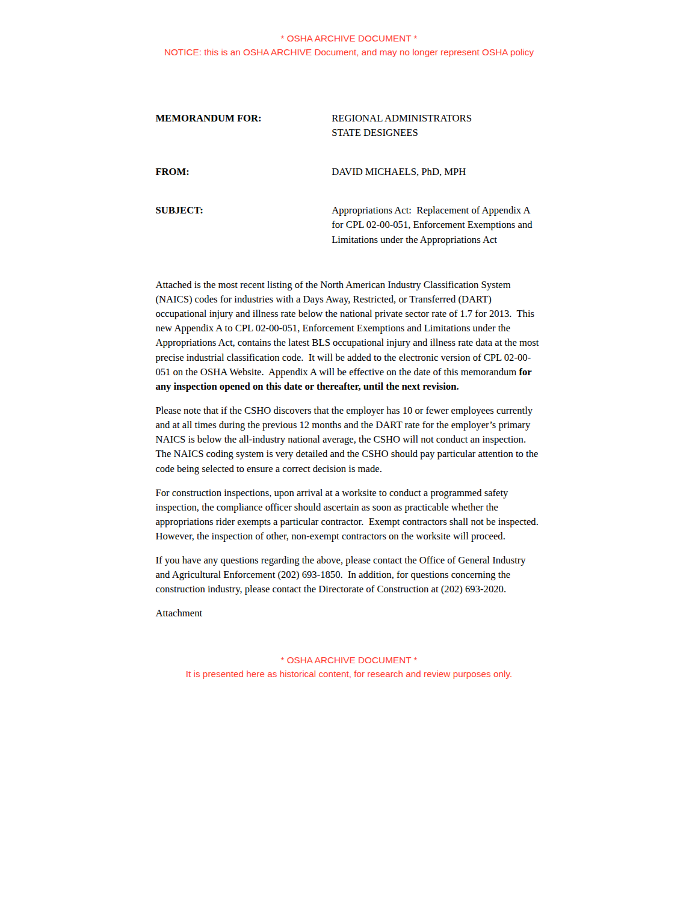* OSHA ARCHIVE DOCUMENT *
NOTICE: this is an OSHA ARCHIVE Document, and may no longer represent OSHA policy
| MEMORANDUM FOR: | REGIONAL ADMINISTRATORS STATE DESIGNEES |
| FROM: | DAVID MICHAELS, PhD, MPH |
| SUBJECT: | Appropriations Act: Replacement of Appendix A for CPL 02-00-051, Enforcement Exemptions and Limitations under the Appropriations Act |
Attached is the most recent listing of the North American Industry Classification System (NAICS) codes for industries with a Days Away, Restricted, or Transferred (DART) occupational injury and illness rate below the national private sector rate of 1.7 for 2013. This new Appendix A to CPL 02-00-051, Enforcement Exemptions and Limitations under the Appropriations Act, contains the latest BLS occupational injury and illness rate data at the most precise industrial classification code. It will be added to the electronic version of CPL 02-00-051 on the OSHA Website. Appendix A will be effective on the date of this memorandum for any inspection opened on this date or thereafter, until the next revision.
Please note that if the CSHO discovers that the employer has 10 or fewer employees currently and at all times during the previous 12 months and the DART rate for the employer’s primary NAICS is below the all-industry national average, the CSHO will not conduct an inspection. The NAICS coding system is very detailed and the CSHO should pay particular attention to the code being selected to ensure a correct decision is made.
For construction inspections, upon arrival at a worksite to conduct a programmed safety inspection, the compliance officer should ascertain as soon as practicable whether the appropriations rider exempts a particular contractor. Exempt contractors shall not be inspected. However, the inspection of other, non-exempt contractors on the worksite will proceed.
If you have any questions regarding the above, please contact the Office of General Industry and Agricultural Enforcement (202) 693-1850. In addition, for questions concerning the construction industry, please contact the Directorate of Construction at (202) 693-2020.
Attachment
* OSHA ARCHIVE DOCUMENT *
It is presented here as historical content, for research and review purposes only.